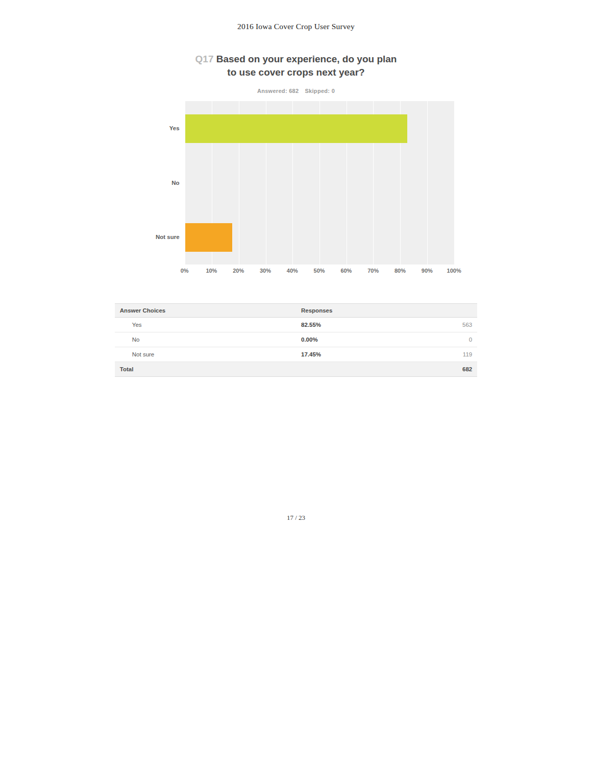2016 Iowa Cover Crop User Survey
Q17 Based on your experience, do you plan
to use cover crops next year?
Answered: 682 Skipped: 0
Yes
No
Not sure
0% 10% 20% 30% 40% 50% 60% 70% 80% 90% 100%
| Answer Choices | Responses |
| --- | --- |
| Yes | 82.55% | 563 |
| No | 0.00% | 0 |
| Not sure | 17.45% | 119 |
| Total | | 682 |
17 / 23